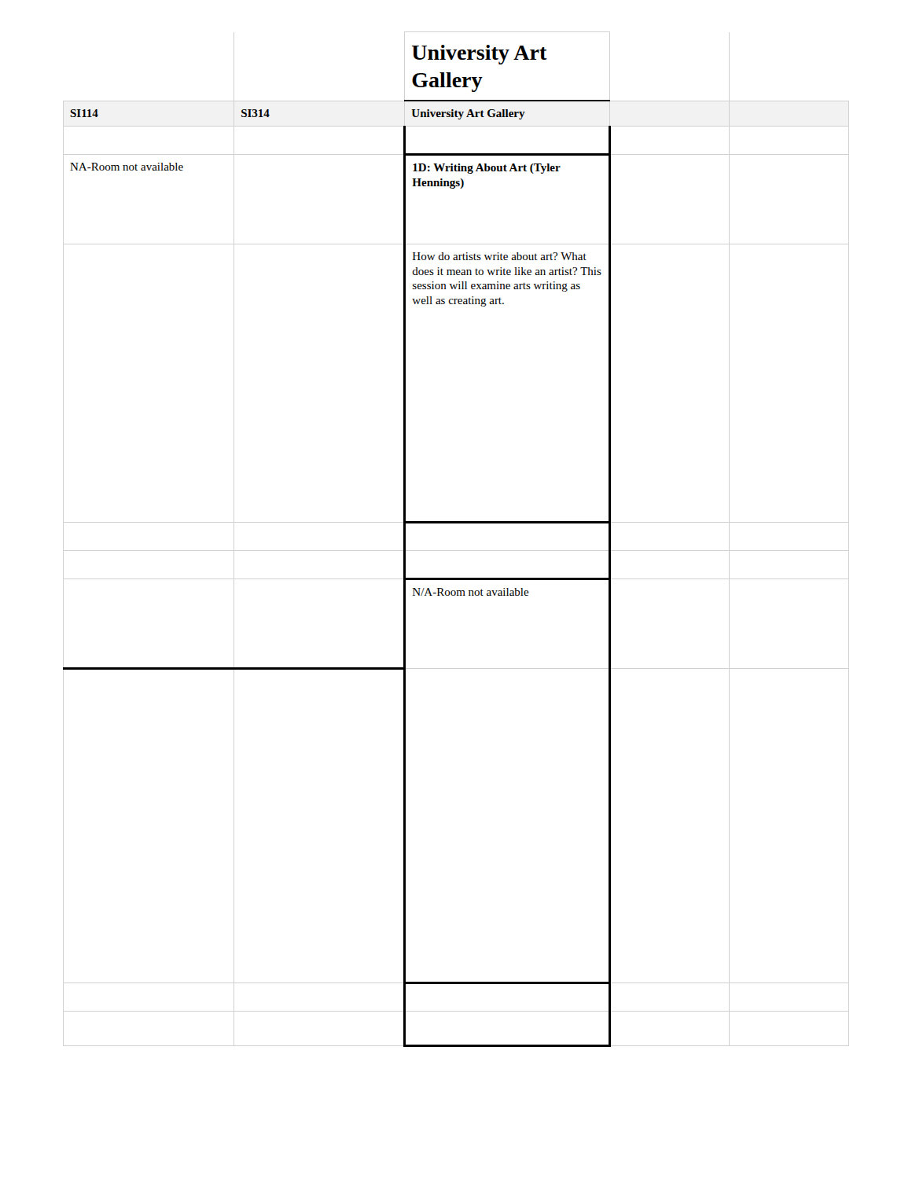| | | University Art Gallery | | |
| SI114 | SI314 | University Art Gallery | | |
| NA-Room not available | | 1D: Writing About Art (Tyler Hennings) | | |
| | | How do artists write about art? What does it mean to write like an artist? This session will examine arts writing as well as creating art. | | |
| | | N/A-Room not available | | |